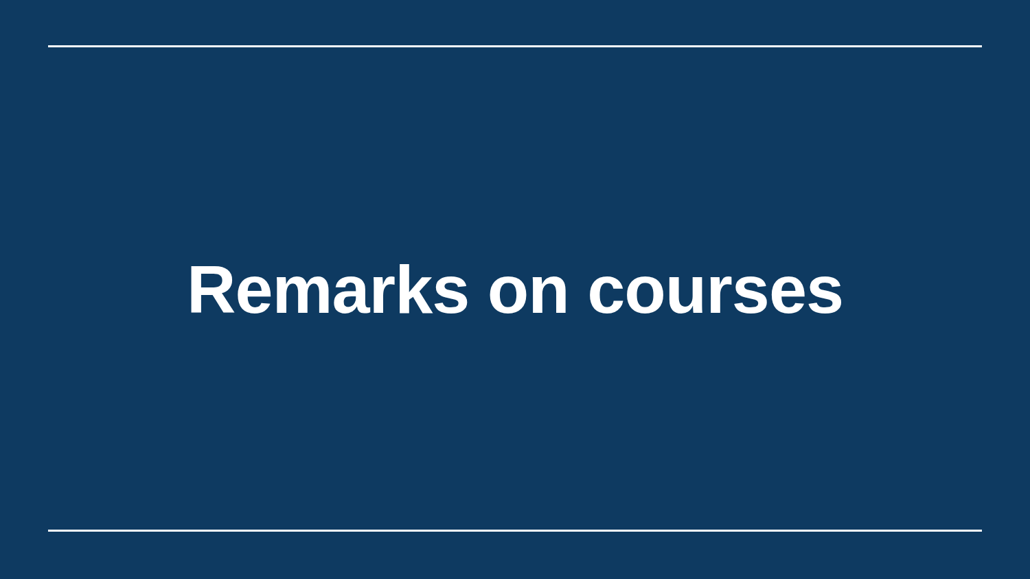Remarks on courses